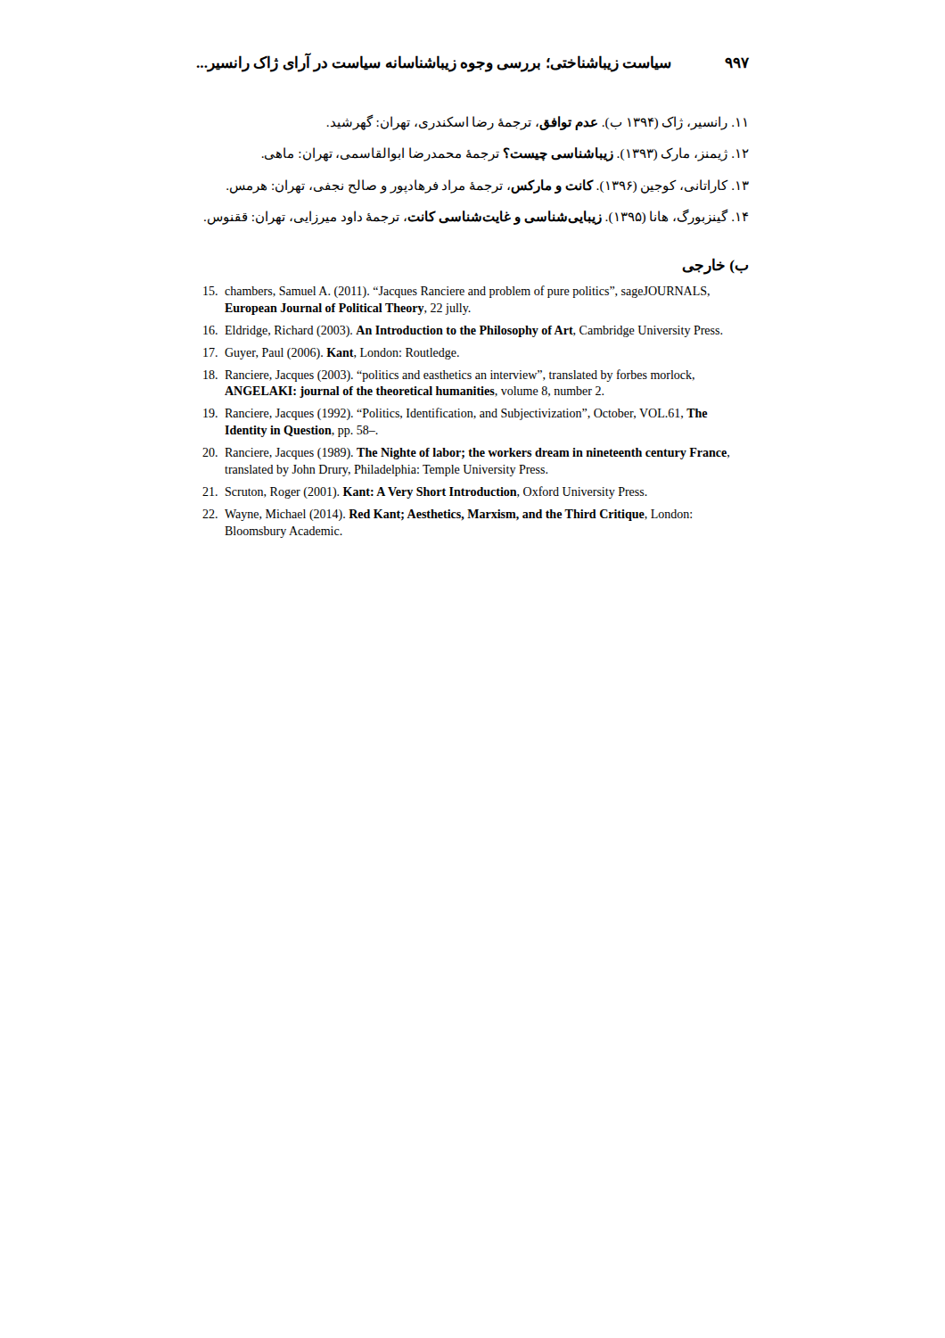۹۹۷ سیاست زیباشناختی؛ بررسی وجوه زیباشناسانه سیاست در آرای ژاک رانسیر...
۱۱. رانسیر، ژاک (۱۳۹۴ ب). عدم توافق، ترجمهٔ رضا اسکندری، تهران: گهرشید.
۱۲. ژیمنز، مارک (۱۳۹۳). زیباشناسی چیست؟ ترجمهٔ محمدرضا ابوالقاسمی، تهران: ماهی.
۱۳. کاراتانی، کوجین (۱۳۹۶). کانت و مارکس، ترجمهٔ مراد فرهادپور و صالح نجفی، تهران: هرمس.
۱۴. گینزبورگ، هانا (۱۳۹۵). زیبایی‌شناسی و غایت‌شناسی کانت، ترجمهٔ داود میرزایی، تهران: ققنوس.
ب) خارجی
chambers, Samuel A. (2011). “Jacques Ranciere and problem of pure politics”, sageJOURNALS, European Journal of Political Theory, 22 jully.
Eldridge, Richard (2003). An Introduction to the Philosophy of Art, Cambridge University Press.
Guyer, Paul (2006). Kant, London: Routledge.
Ranciere, Jacques (2003). “politics and easthetics an interview”, translated by forbes morlock, ANGELAKI: journal of the theoretical humanities, volume 8, number 2.
Ranciere, Jacques (1992). “Politics, Identification, and Subjectivization”, October, VOL.61, The Identity in Question, pp. 58–.
Ranciere, Jacques (1989). The Nighte of labor; the workers dream in nineteenth century France, translated by John Drury, Philadelphia: Temple University Press.
Scruton, Roger (2001). Kant: A Very Short Introduction, Oxford University Press.
Wayne, Michael (2014). Red Kant; Aesthetics, Marxism, and the Third Critique, London: Bloomsbury Academic.